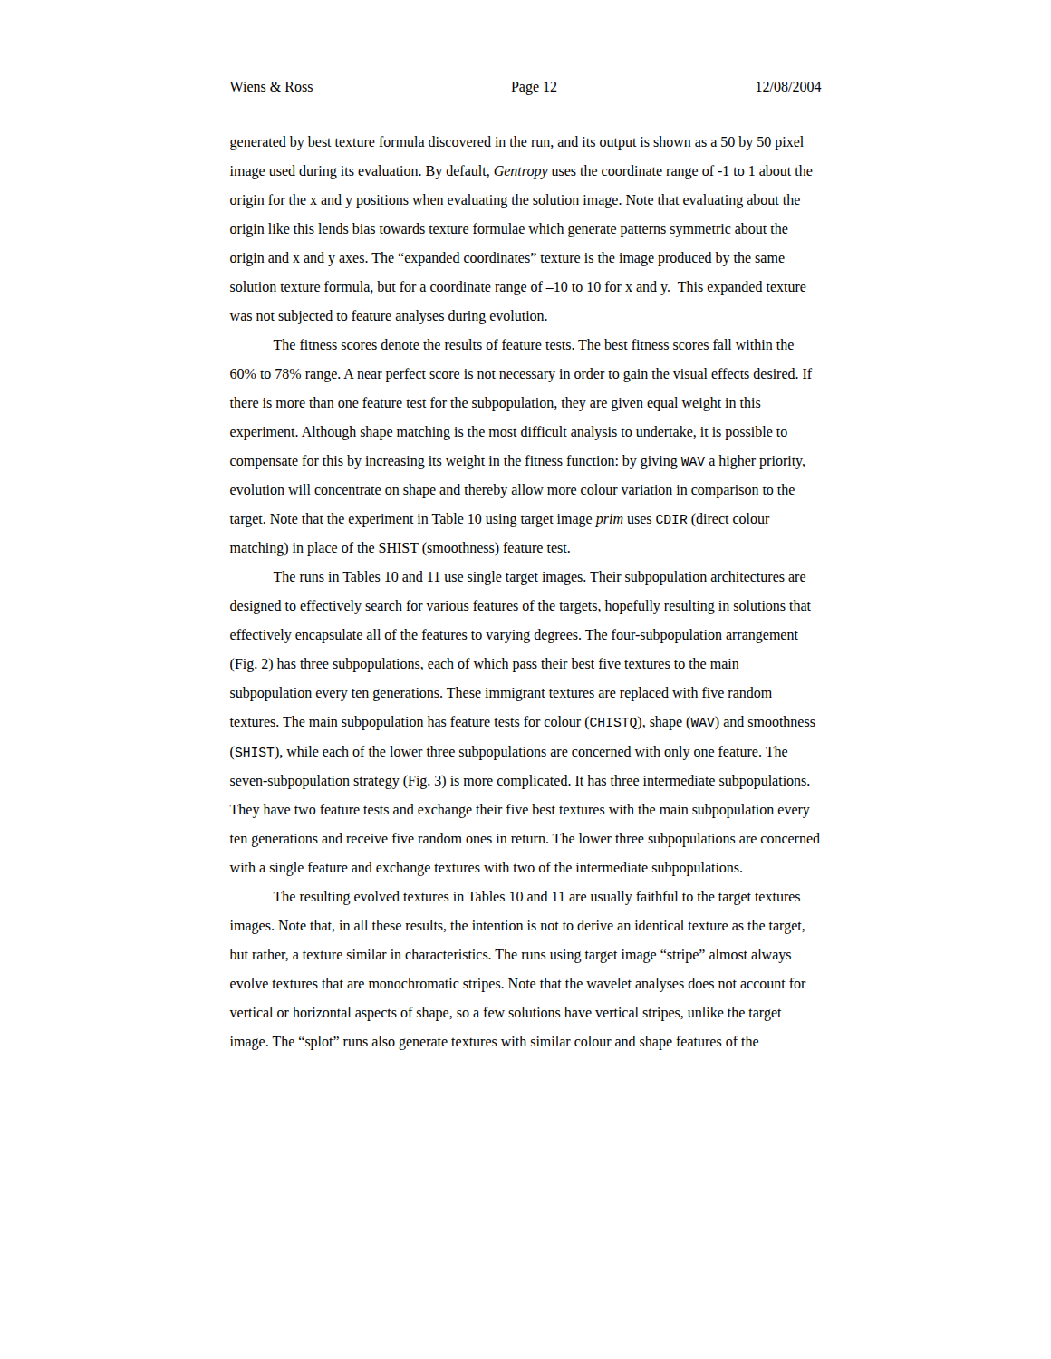Wiens & Ross
Page 12
12/08/2004
generated by best texture formula discovered in the run, and its output is shown as a 50 by 50 pixel image used during its evaluation. By default, Gentropy uses the coordinate range of -1 to 1 about the origin for the x and y positions when evaluating the solution image. Note that evaluating about the origin like this lends bias towards texture formulae which generate patterns symmetric about the origin and x and y axes. The “expanded coordinates” texture is the image produced by the same solution texture formula, but for a coordinate range of –10 to 10 for x and y. This expanded texture was not subjected to feature analyses during evolution.
The fitness scores denote the results of feature tests. The best fitness scores fall within the 60% to 78% range. A near perfect score is not necessary in order to gain the visual effects desired. If there is more than one feature test for the subpopulation, they are given equal weight in this experiment. Although shape matching is the most difficult analysis to undertake, it is possible to compensate for this by increasing its weight in the fitness function: by giving WAV a higher priority, evolution will concentrate on shape and thereby allow more colour variation in comparison to the target. Note that the experiment in Table 10 using target image prim uses CDIR (direct colour matching) in place of the SHIST (smoothness) feature test.
The runs in Tables 10 and 11 use single target images. Their subpopulation architectures are designed to effectively search for various features of the targets, hopefully resulting in solutions that effectively encapsulate all of the features to varying degrees. The four-subpopulation arrangement (Fig. 2) has three subpopulations, each of which pass their best five textures to the main subpopulation every ten generations. These immigrant textures are replaced with five random textures. The main subpopulation has feature tests for colour (CHISTQ), shape (WAV) and smoothness (SHIST), while each of the lower three subpopulations are concerned with only one feature. The seven-subpopulation strategy (Fig. 3) is more complicated. It has three intermediate subpopulations. They have two feature tests and exchange their five best textures with the main subpopulation every ten generations and receive five random ones in return. The lower three subpopulations are concerned with a single feature and exchange textures with two of the intermediate subpopulations.
The resulting evolved textures in Tables 10 and 11 are usually faithful to the target textures images. Note that, in all these results, the intention is not to derive an identical texture as the target, but rather, a texture similar in characteristics. The runs using target image “stripe” almost always evolve textures that are monochromatic stripes. Note that the wavelet analyses does not account for vertical or horizontal aspects of shape, so a few solutions have vertical stripes, unlike the target image. The “splot” runs also generate textures with similar colour and shape features of the